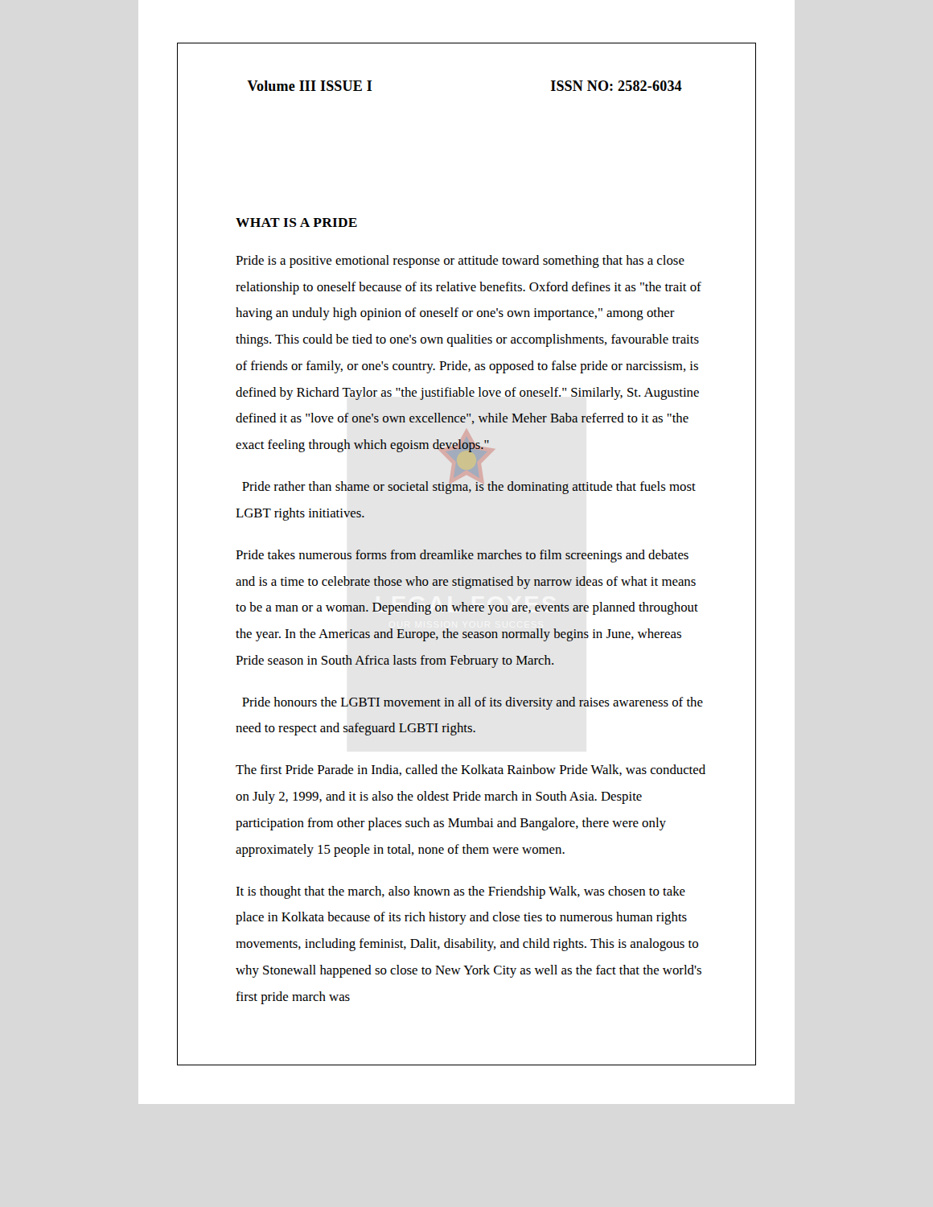Volume III ISSUE I ISSN NO: 2582-6034
LEGAL FOXES
OUR MISSION YOUR SUCCESS
WHAT IS A PRIDE
Pride is a positive emotional response or attitude toward something that has a close relationship to oneself because of its relative benefits. Oxford defines it as "the trait of having an unduly high opinion of oneself or one's own importance," among other things. This could be tied to one's own qualities or accomplishments, favourable traits of friends or family, or one's country. Pride, as opposed to false pride or narcissism, is defined by Richard Taylor as "the justifiable love of oneself." Similarly, St. Augustine defined it as "love of one's own excellence", while Meher Baba referred to it as "the exact feeling through which egoism develops."
Pride rather than shame or societal stigma, is the dominating attitude that fuels most LGBT rights initiatives.
Pride takes numerous forms from dreamlike marches to film screenings and debates and is a time to celebrate those who are stigmatised by narrow ideas of what it means to be a man or a woman. Depending on where you are, events are planned throughout the year. In the Americas and Europe, the season normally begins in June, whereas Pride season in South Africa lasts from February to March.
Pride honours the LGBTI movement in all of its diversity and raises awareness of the need to respect and safeguard LGBTI rights.
The first Pride Parade in India, called the Kolkata Rainbow Pride Walk, was conducted on July 2, 1999, and it is also the oldest Pride march in South Asia. Despite participation from other places such as Mumbai and Bangalore, there were only approximately 15 people in total, none of them were women.
It is thought that the march, also known as the Friendship Walk, was chosen to take place in Kolkata because of its rich history and close ties to numerous human rights movements, including feminist, Dalit, disability, and child rights. This is analogous to why Stonewall happened so close to New York City as well as the fact that the world's first pride march was